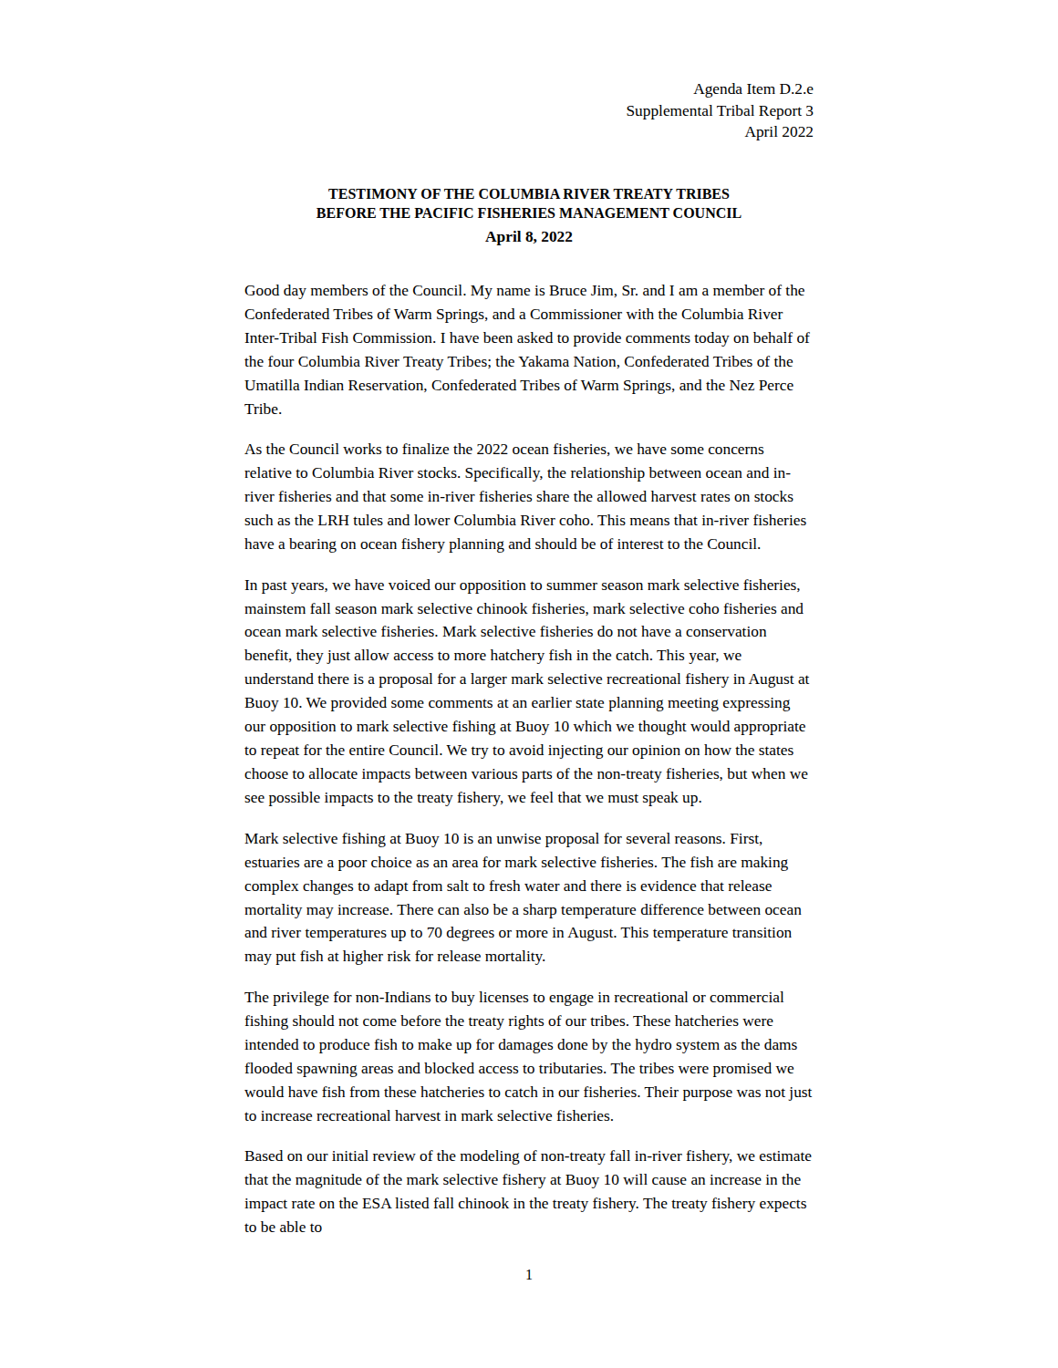Agenda Item D.2.e
Supplemental Tribal Report 3
April 2022
TESTIMONY OF THE COLUMBIA RIVER TREATY TRIBES
BEFORE THE PACIFIC FISHERIES MANAGEMENT COUNCIL
April 8, 2022
Good day members of the Council. My name is Bruce Jim, Sr. and I am a member of the Confederated Tribes of Warm Springs, and a Commissioner with the Columbia River Inter-Tribal Fish Commission. I have been asked to provide comments today on behalf of the four Columbia River Treaty Tribes; the Yakama Nation, Confederated Tribes of the Umatilla Indian Reservation, Confederated Tribes of Warm Springs, and the Nez Perce Tribe.
As the Council works to finalize the 2022 ocean fisheries, we have some concerns relative to Columbia River stocks. Specifically, the relationship between ocean and in-river fisheries and that some in-river fisheries share the allowed harvest rates on stocks such as the LRH tules and lower Columbia River coho. This means that in-river fisheries have a bearing on ocean fishery planning and should be of interest to the Council.
In past years, we have voiced our opposition to summer season mark selective fisheries, mainstem fall season mark selective chinook fisheries, mark selective coho fisheries and ocean mark selective fisheries. Mark selective fisheries do not have a conservation benefit, they just allow access to more hatchery fish in the catch. This year, we understand there is a proposal for a larger mark selective recreational fishery in August at Buoy 10. We provided some comments at an earlier state planning meeting expressing our opposition to mark selective fishing at Buoy 10 which we thought would appropriate to repeat for the entire Council. We try to avoid injecting our opinion on how the states choose to allocate impacts between various parts of the non-treaty fisheries, but when we see possible impacts to the treaty fishery, we feel that we must speak up.
Mark selective fishing at Buoy 10 is an unwise proposal for several reasons. First, estuaries are a poor choice as an area for mark selective fisheries. The fish are making complex changes to adapt from salt to fresh water and there is evidence that release mortality may increase. There can also be a sharp temperature difference between ocean and river temperatures up to 70 degrees or more in August. This temperature transition may put fish at higher risk for release mortality.
The privilege for non-Indians to buy licenses to engage in recreational or commercial fishing should not come before the treaty rights of our tribes. These hatcheries were intended to produce fish to make up for damages done by the hydro system as the dams flooded spawning areas and blocked access to tributaries. The tribes were promised we would have fish from these hatcheries to catch in our fisheries. Their purpose was not just to increase recreational harvest in mark selective fisheries.
Based on our initial review of the modeling of non-treaty fall in-river fishery, we estimate that the magnitude of the mark selective fishery at Buoy 10 will cause an increase in the impact rate on the ESA listed fall chinook in the treaty fishery. The treaty fishery expects to be able to
1